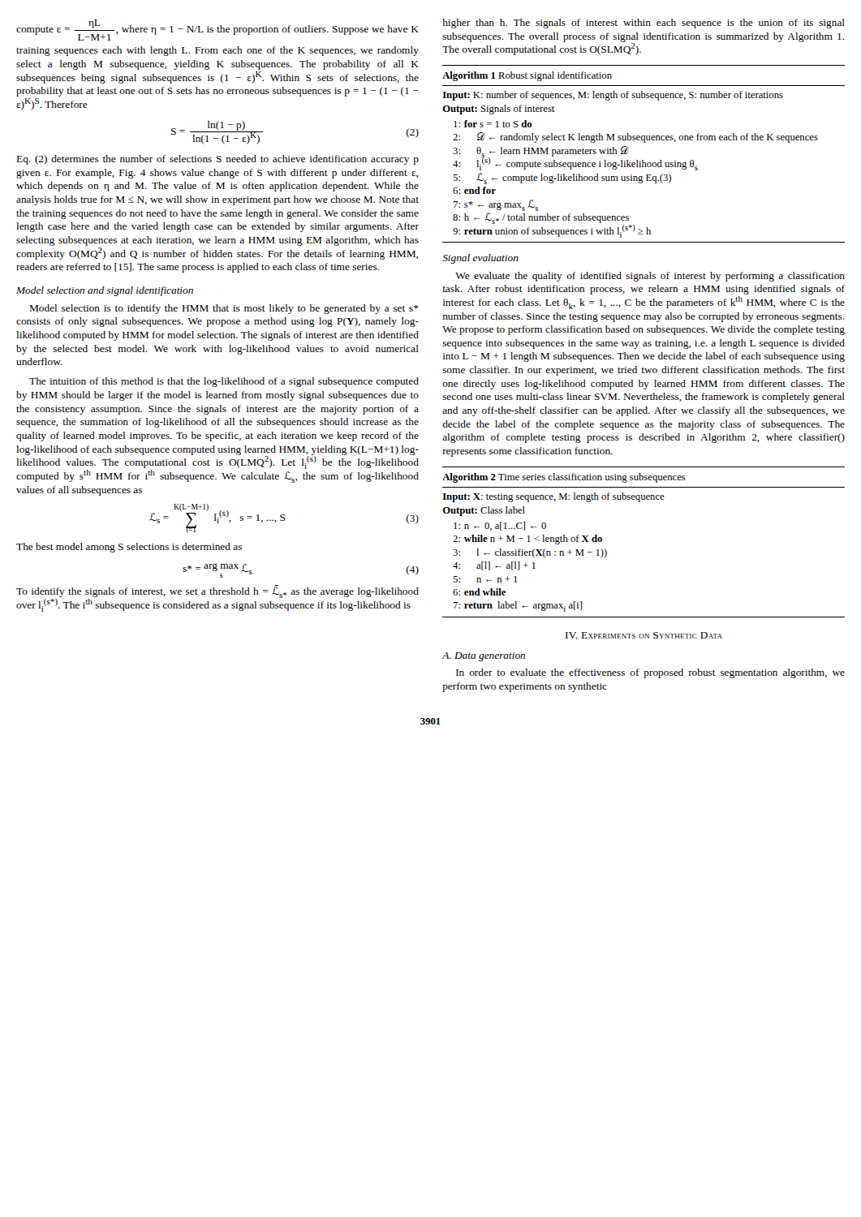compute ε = ηL L−M+1, where η = 1 − N/L is the proportion of outliers. Suppose we have K training sequences each with length L. From each one of the K sequences, we randomly select a length M subsequence, yielding K subsequences. The probability of all K subsequences being signal subsequences is (1 − ε)K. Within S sets of selections, the probability that at least one out of S sets has no erroneous subsequences is p = 1 − (1 − (1 − ε)K)S. Therefore
S = ln(1 − p) ln(1 − (1 − ε)K) (2)
Eq. (2) determines the number of selections S needed to achieve identification accuracy p given ε. For example, Fig. 4 shows value change of S with different p under different ε, which depends on η and M. The value of M is often application dependent. While the analysis holds true for M ≤ N, we will show in experiment part how we choose M. Note that the training sequences do not need to have the same length in general. We consider the same length case here and the varied length case can be extended by similar arguments. After selecting subsequences at each iteration, we learn a HMM using EM algorithm, which has complexity O(MQ2) and Q is number of hidden states. For the details of learning HMM, readers are referred to [15]. The same process is applied to each class of time series.
Model selection and signal identification
Model selection is to identify the HMM that is most likely to be generated by a set s* consists of only signal subsequences. We propose a method using log P(Y), namely log-likelihood computed by HMM for model selection. The signals of interest are then identified by the selected best model. We work with log-likelihood values to avoid numerical underflow.
The intuition of this method is that the log-likelihood of a signal subsequence computed by HMM should be larger if the model is learned from mostly signal subsequences due to the consistency assumption. Since the signals of interest are the majority portion of a sequence, the summation of log-likelihood of all the subsequences should increase as the quality of learned model improves. To be specific, at each iteration we keep record of the log-likelihood of each subsequence computed using learned HMM, yielding K(L−M+1) log-likelihood values. The computational cost is O(LMQ2). Let li(s) be the log-likelihood computed by sth HMM for ith subsequence. We calculate ℒs, the sum of log-likelihood values of all subsequences as
ℒs = K(L−M+1) ∑ i=1 li(s), s = 1, ..., S (3)
The best model among S selections is determined as
s* = arg max s ℒs (4)
To identify the signals of interest, we set a threshold h = ℒ̄s* as the average log-likelihood over li(s*). The ith subsequence is considered as a signal subsequence if its log-likelihood is
higher than h. The signals of interest within each sequence is the union of its signal subsequences. The overall process of signal identification is summarized by Algorithm 1. The overall computational cost is O(SLMQ2).
Algorithm 1 Robust signal identification
Input: K: number of sequences, M: length of subsequence, S: number of iterations
Output: Signals of interest
for s = 1 to S do
𝒟 ← randomly select K length M subsequences, one from each of the K sequences
θs ← learn HMM parameters with 𝒟
li(s) ← compute subsequence i log-likelihood using θs
ℒs ← compute log-likelihood sum using Eq.(3)
end for
s* ← arg maxs ℒs
h ← ℒs* / total number of subsequences
return union of subsequences i with li(s*) ≥ h
Signal evaluation
We evaluate the quality of identified signals of interest by performing a classification task. After robust identification process, we relearn a HMM using identified signals of interest for each class. Let θk, k = 1, ..., C be the parameters of kth HMM, where C is the number of classes. Since the testing sequence may also be corrupted by erroneous segments. We propose to perform classification based on subsequences. We divide the complete testing sequence into subsequences in the same way as training, i.e. a length L sequence is divided into L − M + 1 length M subsequences. Then we decide the label of each subsequence using some classifier. In our experiment, we tried two different classification methods. The first one directly uses log-likelihood computed by learned HMM from different classes. The second one uses multi-class linear SVM. Nevertheless, the framework is completely general and any off-the-shelf classifier can be applied. After we classify all the subsequences, we decide the label of the complete sequence as the majority class of subsequences. The algorithm of complete testing process is described in Algorithm 2, where classifier() represents some classification function.
Algorithm 2 Time series classification using subsequences
Input: X: testing sequence, M: length of subsequence
Output: Class label
n ← 0, a[1...C] ← 0
while n + M − 1 < length of X do
l ← classifier(X(n : n + M − 1))
a[l] ← a[l] + 1
n ← n + 1
end while
return label ← argmaxi a[i]
IV. Experiments on Synthetic Data
A. Data generation
In order to evaluate the effectiveness of proposed robust segmentation algorithm, we perform two experiments on synthetic
3901